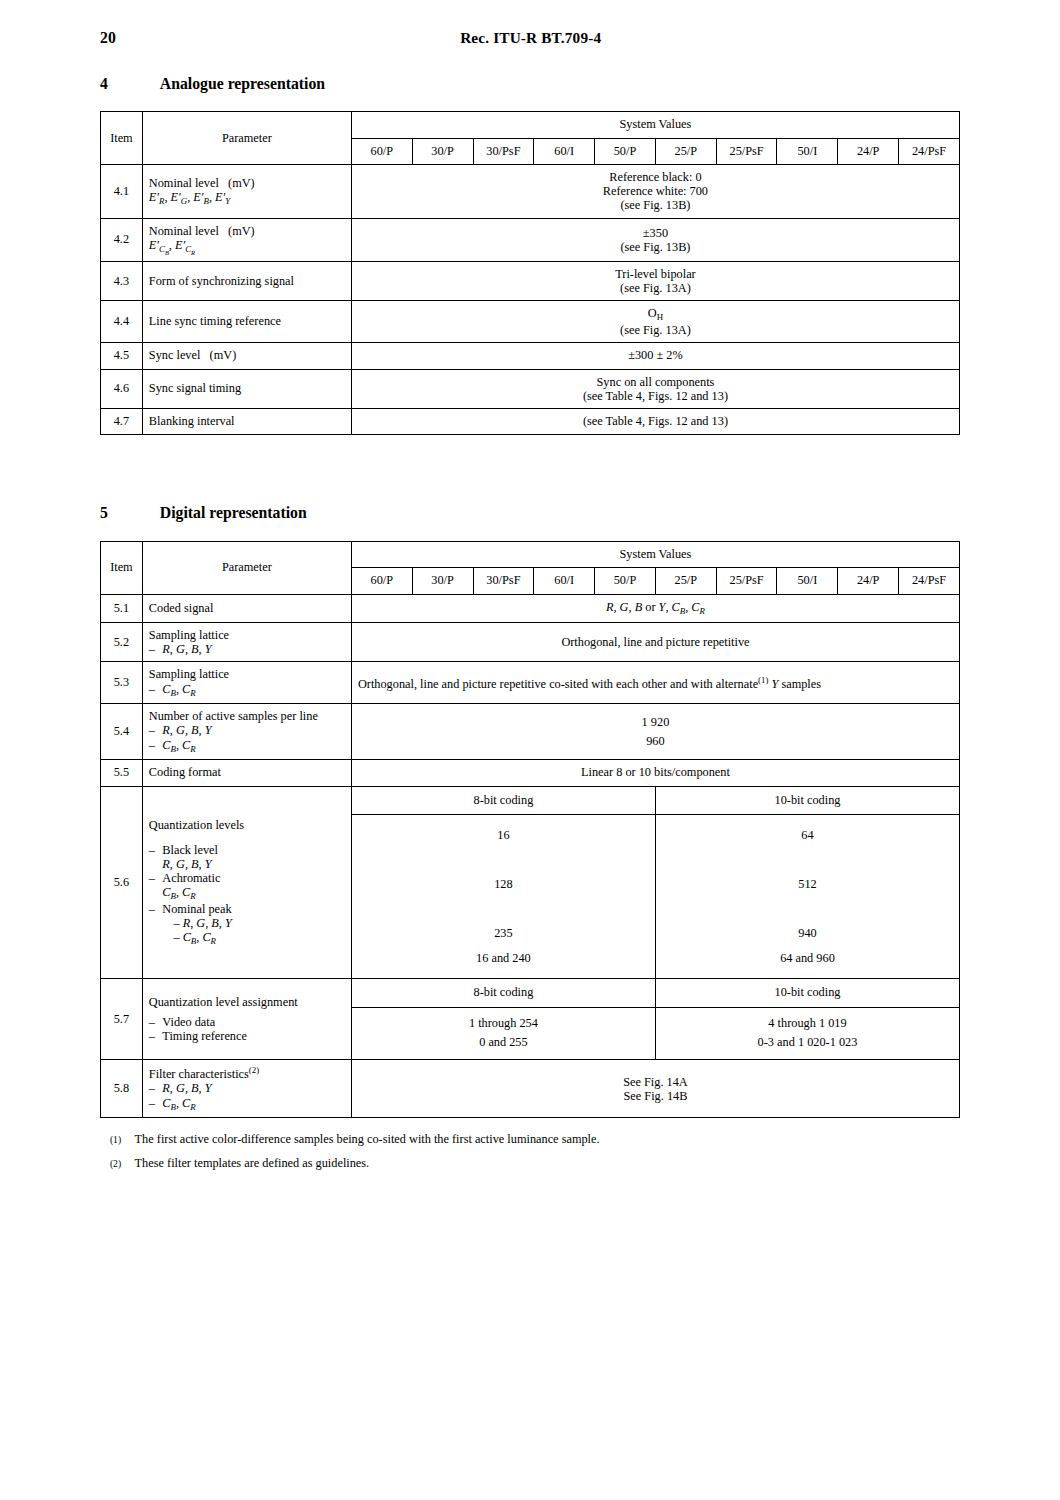20
Rec. ITU-R BT.709-4
4 Analogue representation
| Item | Parameter | System Values |
| --- | --- | --- |
| 60/P | 30/P | 30/PsF | 60/I | 50/P | 25/P | 25/PsF | 50/I | 24/P | 24/PsF |
| 4.1 | Nominal level (mV) E′ R , E′ G , E′ B , E′ Y | Reference black: 0 Reference white: 700 (see Fig. 13B) |
| 4.2 | Nominal level (mV) E′ C B , E′ C R | ±350 (see Fig. 13B) |
| 4.3 | Form of synchronizing signal | Tri-level bipolar (see Fig. 13A) |
| 4.4 | Line sync timing reference | O H (see Fig. 13A) |
| 4.5 | Sync level (mV) | ±300 ± 2% |
| 4.6 | Sync signal timing | Sync on all components (see Table 4, Figs. 12 and 13) |
| 4.7 | Blanking interval | (see Table 4, Figs. 12 and 13) |
5 Digital representation
| Item | Parameter | System Values |
| --- | --- | --- |
| 60/P | 30/P | 30/PsF | 60/I | 50/P | 25/P | 25/PsF | 50/I | 24/P | 24/PsF |
| 5.1 | Coded signal | R , G , B or Y , C B , C R |
| 5.2 | Sampling lattice R , G , B , Y | Orthogonal, line and picture repetitive |
| 5.3 | Sampling lattice C B , C R | Orthogonal, line and picture repetitive co-sited with each other and with alternate (1) Y samples |
| 5.4 | Number of active samples per line R , G , B , Y C B , C R | 1 920 960 |
| 5.5 | Coding format | Linear 8 or 10 bits/component |
| 5.6 | Quantization levels Black level R , G , B , Y Achromatic C B , C R Nominal peak – R , G , B , Y – C B , C R | / 8-bit coding / 10-bit coding / / 16 128 235 16 and 240 / 64 512 940 64 and 960 / |
| 5.7 | Quantization level assignment Video data Timing reference | / 8-bit coding / 10-bit coding / / 1 through 254 0 and 255 / 4 through 1 019 0-3 and 1 020-1 023 / |
| 5.8 | Filter characteristics (2) R , G , B , Y C B , C R | See Fig. 14A See Fig. 14B |
(1) The first active color-difference samples being co-sited with the first active luminance sample.
(2) These filter templates are defined as guidelines.